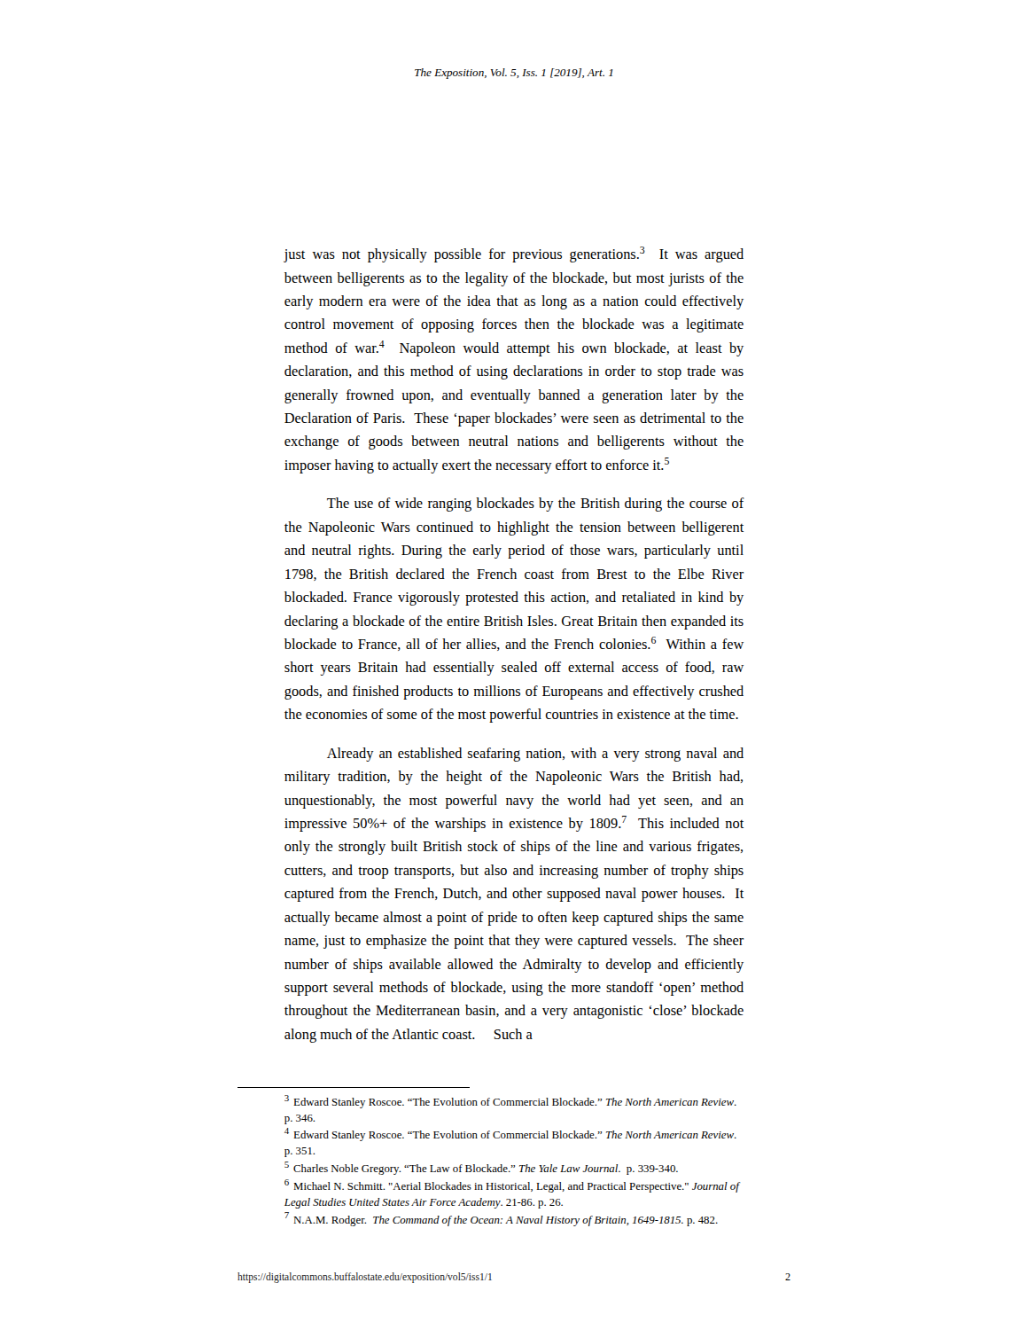The Exposition, Vol. 5, Iss. 1 [2019], Art. 1
just was not physically possible for previous generations.3 It was argued between belligerents as to the legality of the blockade, but most jurists of the early modern era were of the idea that as long as a nation could effectively control movement of opposing forces then the blockade was a legitimate method of war.4 Napoleon would attempt his own blockade, at least by declaration, and this method of using declarations in order to stop trade was generally frowned upon, and eventually banned a generation later by the Declaration of Paris. These ‘paper blockades’ were seen as detrimental to the exchange of goods between neutral nations and belligerents without the imposer having to actually exert the necessary effort to enforce it.5
The use of wide ranging blockades by the British during the course of the Napoleonic Wars continued to highlight the tension between belligerent and neutral rights. During the early period of those wars, particularly until 1798, the British declared the French coast from Brest to the Elbe River blockaded. France vigorously protested this action, and retaliated in kind by declaring a blockade of the entire British Isles. Great Britain then expanded its blockade to France, all of her allies, and the French colonies.6 Within a few short years Britain had essentially sealed off external access of food, raw goods, and finished products to millions of Europeans and effectively crushed the economies of some of the most powerful countries in existence at the time.
Already an established seafaring nation, with a very strong naval and military tradition, by the height of the Napoleonic Wars the British had, unquestionably, the most powerful navy the world had yet seen, and an impressive 50%+ of the warships in existence by 1809.7 This included not only the strongly built British stock of ships of the line and various frigates, cutters, and troop transports, but also and increasing number of trophy ships captured from the French, Dutch, and other supposed naval power houses. It actually became almost a point of pride to often keep captured ships the same name, just to emphasize the point that they were captured vessels. The sheer number of ships available allowed the Admiralty to develop and efficiently support several methods of blockade, using the more standoff ‘open’ method throughout the Mediterranean basin, and a very antagonistic ‘close’ blockade along much of the Atlantic coast. Such a
3 Edward Stanley Roscoe. “The Evolution of Commercial Blockade.” The North American Review. p. 346.
4 Edward Stanley Roscoe. “The Evolution of Commercial Blockade.” The North American Review. p. 351.
5 Charles Noble Gregory. “The Law of Blockade.” The Yale Law Journal. p. 339-340.
6 Michael N. Schmitt. "Aerial Blockades in Historical, Legal, and Practical Perspective." Journal of Legal Studies United States Air Force Academy. 21-86. p. 26.
7 N.A.M. Rodger. The Command of the Ocean: A Naval History of Britain, 1649-1815. p. 482.
https://digitalcommons.buffalostate.edu/exposition/vol5/iss1/1 2